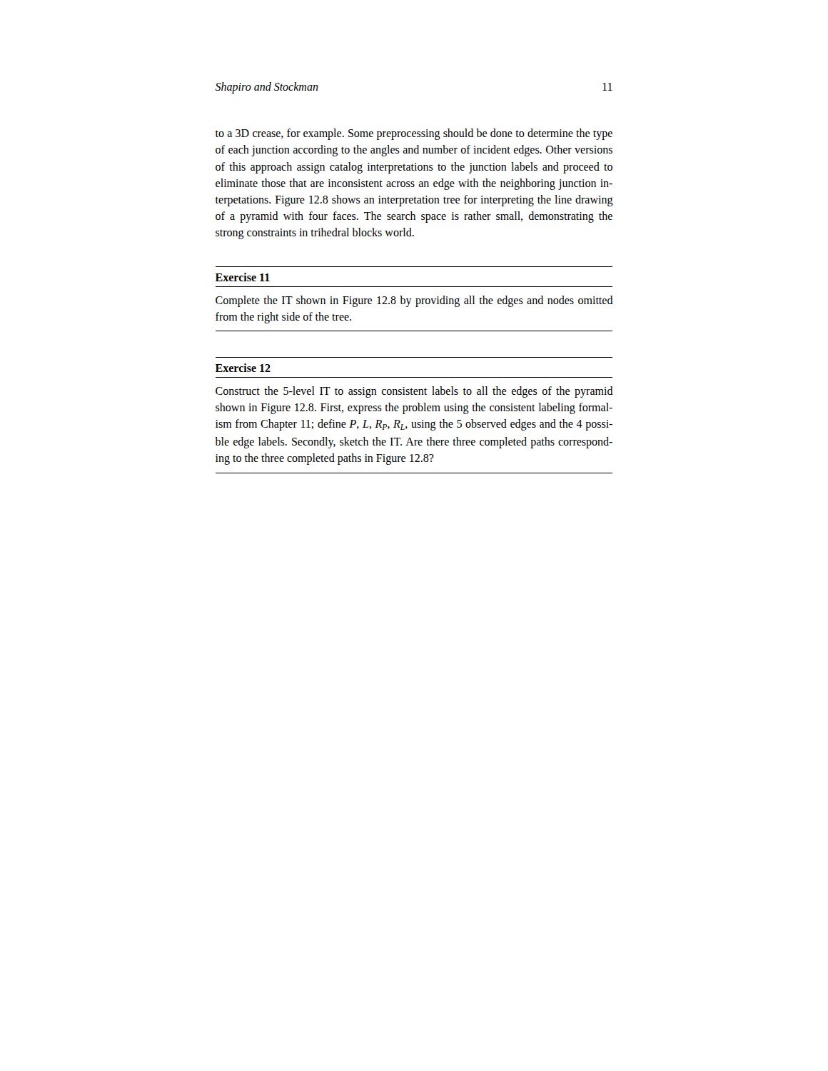Shapiro and Stockman 11
to a 3D crease, for example. Some preprocessing should be done to determine the type of each junction according to the angles and number of incident edges. Other versions of this approach assign catalog interpretations to the junction labels and proceed to eliminate those that are inconsistent across an edge with the neighboring junction interpetations. Figure 12.8 shows an interpretation tree for interpreting the line drawing of a pyramid with four faces. The search space is rather small, demonstrating the strong constraints in trihedral blocks world.
Exercise 11
Complete the IT shown in Figure 12.8 by providing all the edges and nodes omitted from the right side of the tree.
Exercise 12
Construct the 5-level IT to assign consistent labels to all the edges of the pyramid shown in Figure 12.8. First, express the problem using the consistent labeling formalism from Chapter 11; define P, L, RP, RL, using the 5 observed edges and the 4 possible edge labels. Secondly, sketch the IT. Are there three completed paths corresponding to the three completed paths in Figure 12.8?